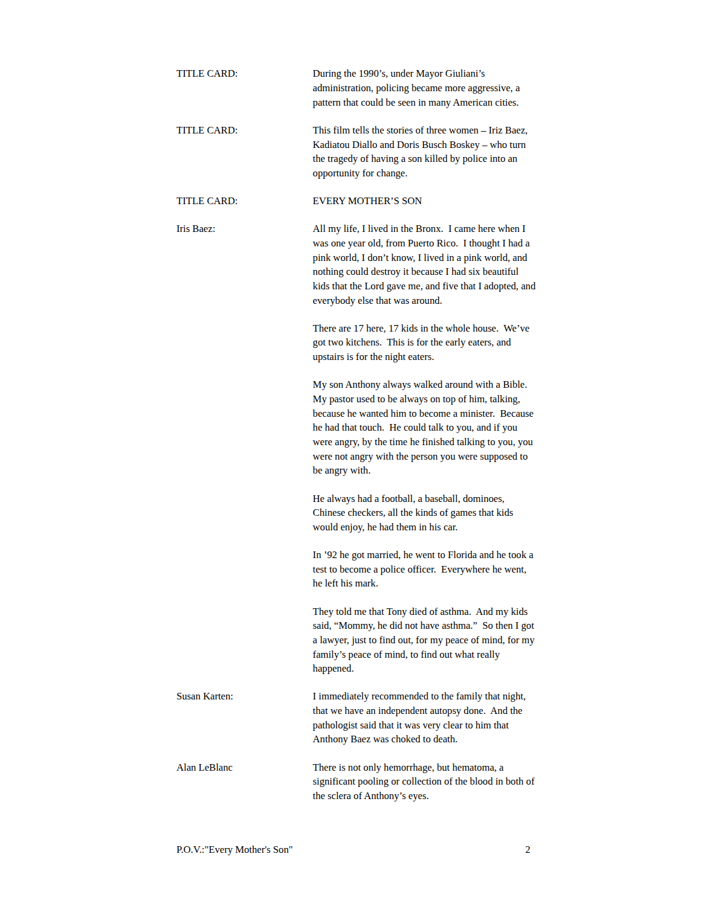TITLE CARD:
During the 1990’s, under Mayor Giuliani’s administration, policing became more aggressive, a pattern that could be seen in many American cities.
TITLE CARD:
This film tells the stories of three women – Iriz Baez, Kadiatou Diallo and Doris Busch Boskey – who turn the tragedy of having a son killed by police into an opportunity for change.
TITLE CARD:
EVERY MOTHER’S SON
Iris Baez:
All my life, I lived in the Bronx. I came here when I was one year old, from Puerto Rico. I thought I had a pink world, I don’t know, I lived in a pink world, and nothing could destroy it because I had six beautiful kids that the Lord gave me, and five that I adopted, and everybody else that was around.
There are 17 here, 17 kids in the whole house. We’ve got two kitchens. This is for the early eaters, and upstairs is for the night eaters.
My son Anthony always walked around with a Bible. My pastor used to be always on top of him, talking, because he wanted him to become a minister. Because he had that touch. He could talk to you, and if you were angry, by the time he finished talking to you, you were not angry with the person you were supposed to be angry with.
He always had a football, a baseball, dominoes, Chinese checkers, all the kinds of games that kids would enjoy, he had them in his car.
In ’92 he got married, he went to Florida and he took a test to become a police officer. Everywhere he went, he left his mark.
They told me that Tony died of asthma. And my kids said, “Mommy, he did not have asthma.” So then I got a lawyer, just to find out, for my peace of mind, for my family’s peace of mind, to find out what really happened.
Susan Karten:
I immediately recommended to the family that night, that we have an independent autopsy done. And the pathologist said that it was very clear to him that Anthony Baez was choked to death.
Alan LeBlanc
There is not only hemorrhage, but hematoma, a significant pooling or collection of the blood in both of the sclera of Anthony’s eyes.
P.O.V.:"Every Mother's Son"
2